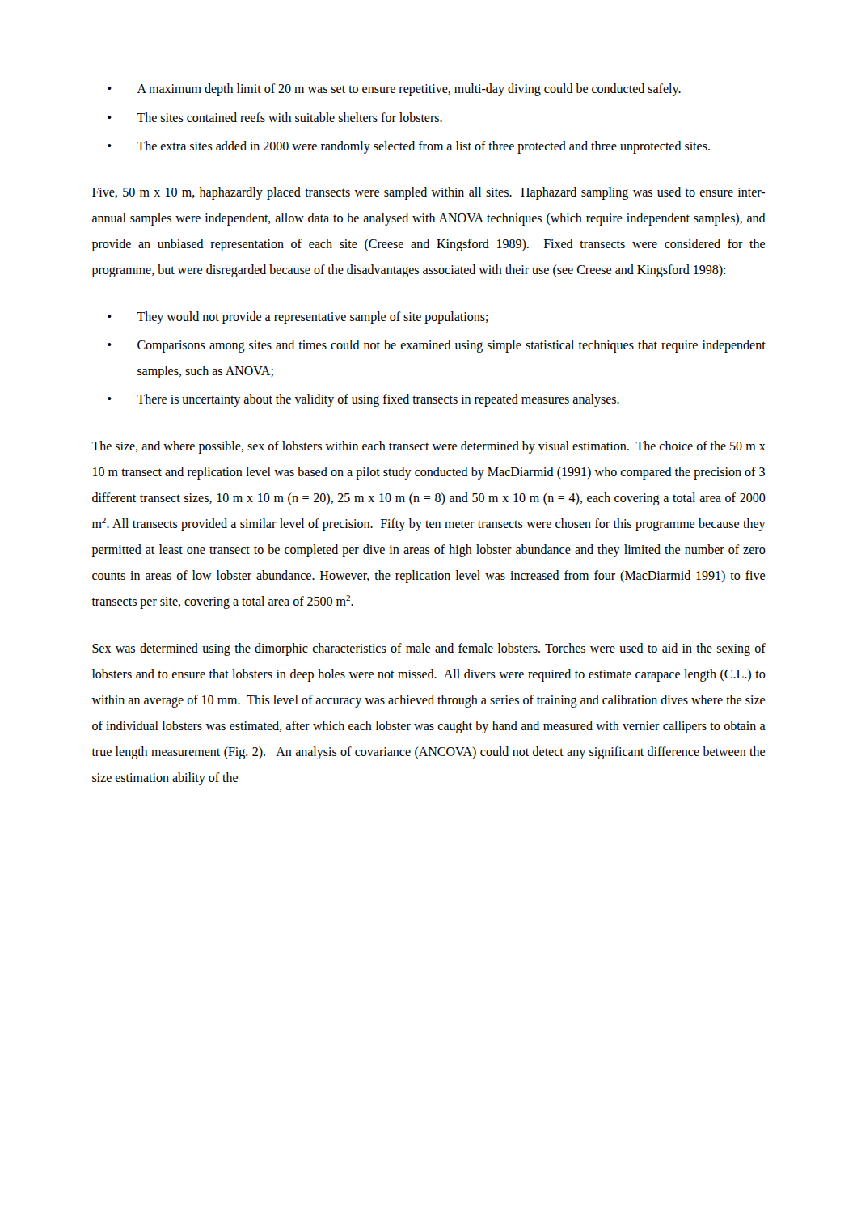A maximum depth limit of 20 m was set to ensure repetitive, multi-day diving could be conducted safely.
The sites contained reefs with suitable shelters for lobsters.
The extra sites added in 2000 were randomly selected from a list of three protected and three unprotected sites.
Five, 50 m x 10 m, haphazardly placed transects were sampled within all sites. Haphazard sampling was used to ensure inter-annual samples were independent, allow data to be analysed with ANOVA techniques (which require independent samples), and provide an unbiased representation of each site (Creese and Kingsford 1989). Fixed transects were considered for the programme, but were disregarded because of the disadvantages associated with their use (see Creese and Kingsford 1998):
They would not provide a representative sample of site populations;
Comparisons among sites and times could not be examined using simple statistical techniques that require independent samples, such as ANOVA;
There is uncertainty about the validity of using fixed transects in repeated measures analyses.
The size, and where possible, sex of lobsters within each transect were determined by visual estimation. The choice of the 50 m x 10 m transect and replication level was based on a pilot study conducted by MacDiarmid (1991) who compared the precision of 3 different transect sizes, 10 m x 10 m (n = 20), 25 m x 10 m (n = 8) and 50 m x 10 m (n = 4), each covering a total area of 2000 m2. All transects provided a similar level of precision. Fifty by ten meter transects were chosen for this programme because they permitted at least one transect to be completed per dive in areas of high lobster abundance and they limited the number of zero counts in areas of low lobster abundance. However, the replication level was increased from four (MacDiarmid 1991) to five transects per site, covering a total area of 2500 m2.
Sex was determined using the dimorphic characteristics of male and female lobsters. Torches were used to aid in the sexing of lobsters and to ensure that lobsters in deep holes were not missed. All divers were required to estimate carapace length (C.L.) to within an average of 10 mm. This level of accuracy was achieved through a series of training and calibration dives where the size of individual lobsters was estimated, after which each lobster was caught by hand and measured with vernier callipers to obtain a true length measurement (Fig. 2). An analysis of covariance (ANCOVA) could not detect any significant difference between the size estimation ability of the